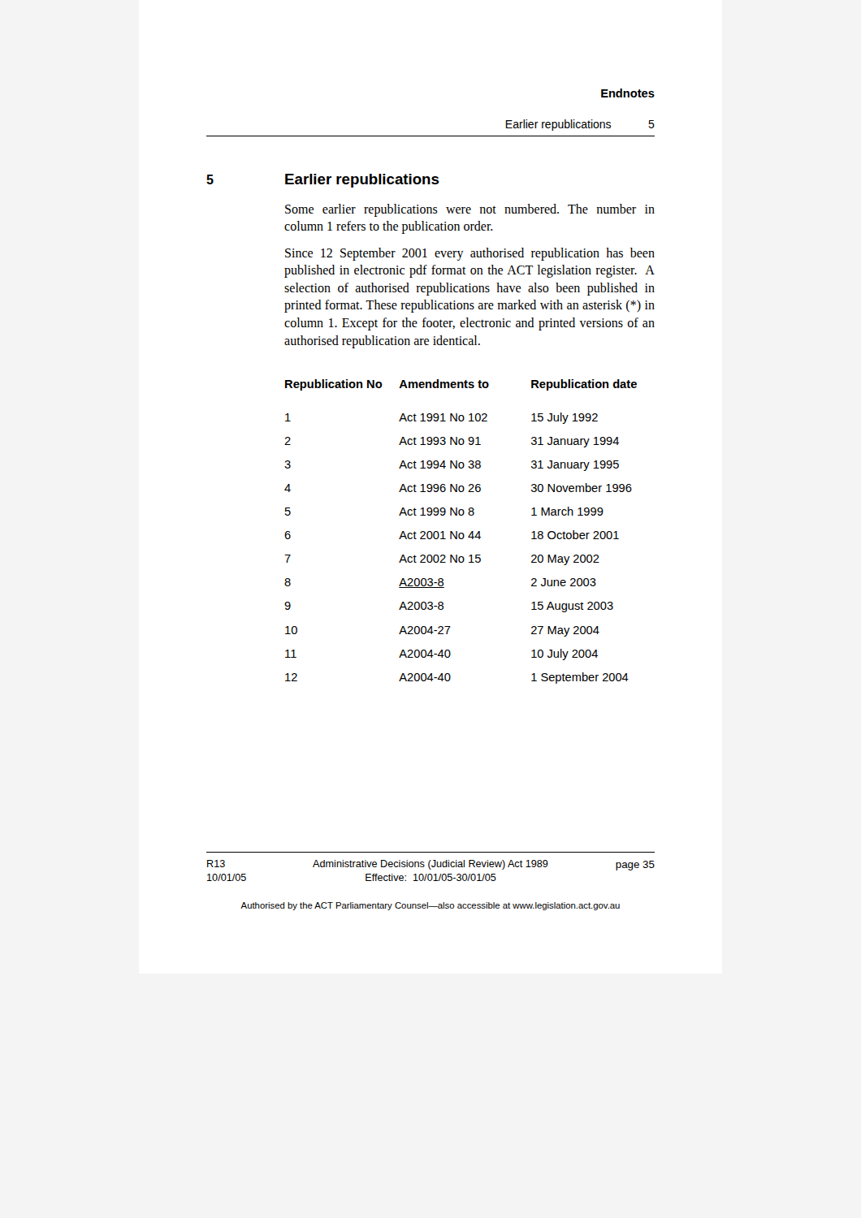Endnotes
Earlier republications 5
5
Earlier republications
Some earlier republications were not numbered. The number in column 1 refers to the publication order.
Since 12 September 2001 every authorised republication has been published in electronic pdf format on the ACT legislation register. A selection of authorised republications have also been published in printed format. These republications are marked with an asterisk (*) in column 1. Except for the footer, electronic and printed versions of an authorised republication are identical.
| Republication No | Amendments to | Republication date |
| --- | --- | --- |
| 1 | Act 1991 No 102 | 15 July 1992 |
| 2 | Act 1993 No 91 | 31 January 1994 |
| 3 | Act 1994 No 38 | 31 January 1995 |
| 4 | Act 1996 No 26 | 30 November 1996 |
| 5 | Act 1999 No 8 | 1 March 1999 |
| 6 | Act 2001 No 44 | 18 October 2001 |
| 7 | Act 2002 No 15 | 20 May 2002 |
| 8 | A2003-8 | 2 June 2003 |
| 9 | A2003-8 | 15 August 2003 |
| 10 | A2004-27 | 27 May 2004 |
| 11 | A2004-40 | 10 July 2004 |
| 12 | A2004-40 | 1 September 2004 |
R13
10/01/05
Administrative Decisions (Judicial Review) Act 1989
Effective: 10/01/05-30/01/05
page 35
Authorised by the ACT Parliamentary Counsel—also accessible at www.legislation.act.gov.au